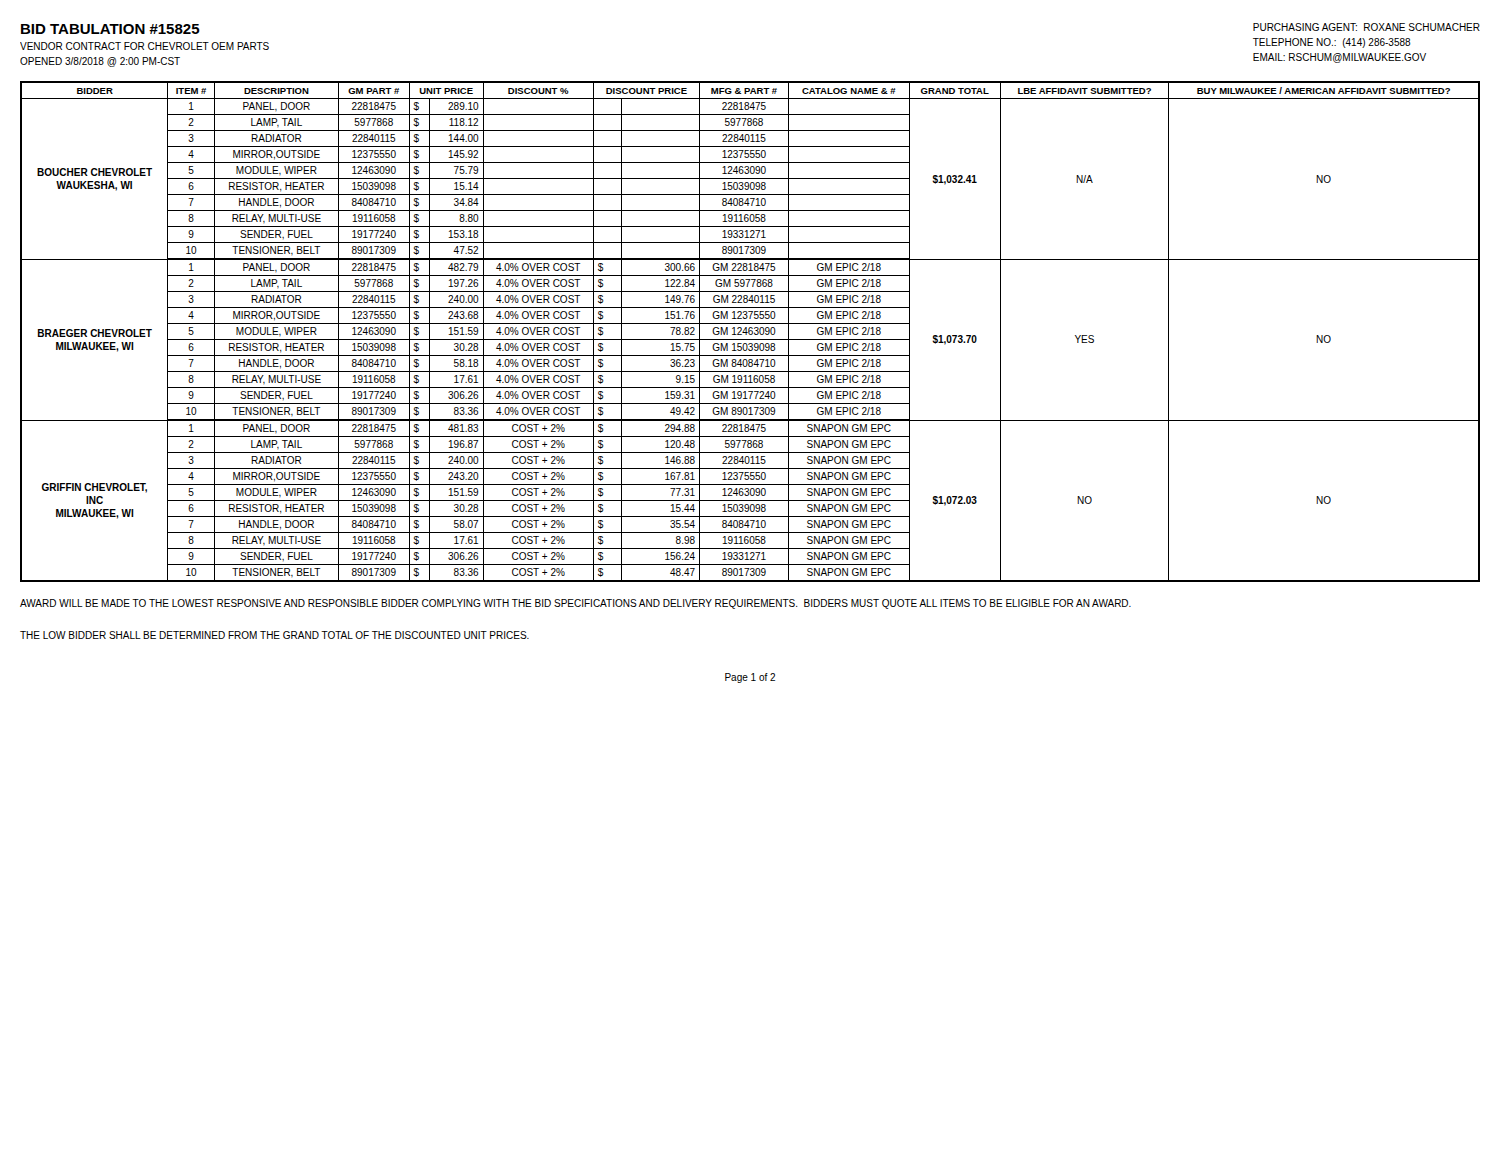BID TABULATION #15825
VENDOR CONTRACT FOR CHEVROLET OEM PARTS
OPENED 3/8/2018 @ 2:00 PM-CST
PURCHASING AGENT: ROXANE SCHUMACHER
TELEPHONE NO.: (414) 286-3588
EMAIL: RSCHUM@MILWAUKEE.GOV
| BIDDER | ITEM # | DESCRIPTION | GM PART # | UNIT PRICE | DISCOUNT % | DISCOUNT PRICE | MFG & PART # | CATALOG NAME & # | GRAND TOTAL | LBE AFFIDAVIT SUBMITTED? | BUY MILWAUKEE / AMERICAN AFFIDAVIT SUBMITTED? |
| --- | --- | --- | --- | --- | --- | --- | --- | --- | --- | --- | --- |
| BOUCHER CHEVROLET WAUKESHA, WI | 1 | PANEL, DOOR | 22818475 | $ | 289.10 | | | | 22818475 | | $1,032.41 | N/A | NO |
| 2 | LAMP, TAIL | 5977868 | $ | 118.12 | | | | 5977868 | |
| 3 | RADIATOR | 22840115 | $ | 144.00 | | | | 22840115 | |
| 4 | MIRROR,OUTSIDE | 12375550 | $ | 145.92 | | | | 12375550 | |
| 5 | MODULE, WIPER | 12463090 | $ | 75.79 | | | | 12463090 | |
| 6 | RESISTOR, HEATER | 15039098 | $ | 15.14 | | | | 15039098 | |
| 7 | HANDLE, DOOR | 84084710 | $ | 34.84 | | | | 84084710 | |
| 8 | RELAY, MULTI-USE | 19116058 | $ | 8.80 | | | | 19116058 | |
| 9 | SENDER, FUEL | 19177240 | $ | 153.18 | | | | 19331271 | |
| 10 | TENSIONER, BELT | 89017309 | $ | 47.52 | | | | 89017309 | |
| BRAEGER CHEVROLET MILWAUKEE, WI | 1 | PANEL, DOOR | 22818475 | $ | 482.79 | 4.0% OVER COST | $ | 300.66 | GM 22818475 | GM EPIC 2/18 | $1,073.70 | YES | NO |
| 2 | LAMP, TAIL | 5977868 | $ | 197.26 | 4.0% OVER COST | $ | 122.84 | GM 5977868 | GM EPIC 2/18 |
| 3 | RADIATOR | 22840115 | $ | 240.00 | 4.0% OVER COST | $ | 149.76 | GM 22840115 | GM EPIC 2/18 |
| 4 | MIRROR,OUTSIDE | 12375550 | $ | 243.68 | 4.0% OVER COST | $ | 151.76 | GM 12375550 | GM EPIC 2/18 |
| 5 | MODULE, WIPER | 12463090 | $ | 151.59 | 4.0% OVER COST | $ | 78.82 | GM 12463090 | GM EPIC 2/18 |
| 6 | RESISTOR, HEATER | 15039098 | $ | 30.28 | 4.0% OVER COST | $ | 15.75 | GM 15039098 | GM EPIC 2/18 |
| 7 | HANDLE, DOOR | 84084710 | $ | 58.18 | 4.0% OVER COST | $ | 36.23 | GM 84084710 | GM EPIC 2/18 |
| 8 | RELAY, MULTI-USE | 19116058 | $ | 17.61 | 4.0% OVER COST | $ | 9.15 | GM 19116058 | GM EPIC 2/18 |
| 9 | SENDER, FUEL | 19177240 | $ | 306.26 | 4.0% OVER COST | $ | 159.31 | GM 19177240 | GM EPIC 2/18 |
| 10 | TENSIONER, BELT | 89017309 | $ | 83.36 | 4.0% OVER COST | $ | 49.42 | GM 89017309 | GM EPIC 2/18 |
| GRIFFIN CHEVROLET, INC MILWAUKEE, WI | 1 | PANEL, DOOR | 22818475 | $ | 481.83 | COST + 2% | $ | 294.88 | 22818475 | SNAPON GM EPC | $1,072.03 | NO | NO |
| 2 | LAMP, TAIL | 5977868 | $ | 196.87 | COST + 2% | $ | 120.48 | 5977868 | SNAPON GM EPC |
| 3 | RADIATOR | 22840115 | $ | 240.00 | COST + 2% | $ | 146.88 | 22840115 | SNAPON GM EPC |
| 4 | MIRROR,OUTSIDE | 12375550 | $ | 243.20 | COST + 2% | $ | 167.81 | 12375550 | SNAPON GM EPC |
| 5 | MODULE, WIPER | 12463090 | $ | 151.59 | COST + 2% | $ | 77.31 | 12463090 | SNAPON GM EPC |
| 6 | RESISTOR, HEATER | 15039098 | $ | 30.28 | COST + 2% | $ | 15.44 | 15039098 | SNAPON GM EPC |
| 7 | HANDLE, DOOR | 84084710 | $ | 58.07 | COST + 2% | $ | 35.54 | 84084710 | SNAPON GM EPC |
| 8 | RELAY, MULTI-USE | 19116058 | $ | 17.61 | COST + 2% | $ | 8.98 | 19116058 | SNAPON GM EPC |
| 9 | SENDER, FUEL | 19177240 | $ | 306.26 | COST + 2% | $ | 156.24 | 19331271 | SNAPON GM EPC |
| 10 | TENSIONER, BELT | 89017309 | $ | 83.36 | COST + 2% | $ | 48.47 | 89017309 | SNAPON GM EPC |
AWARD WILL BE MADE TO THE LOWEST RESPONSIVE AND RESPONSIBLE BIDDER COMPLYING WITH THE BID SPECIFICATIONS AND DELIVERY REQUIREMENTS. BIDDERS MUST QUOTE ALL ITEMS TO BE ELIGIBLE FOR AN AWARD.
THE LOW BIDDER SHALL BE DETERMINED FROM THE GRAND TOTAL OF THE DISCOUNTED UNIT PRICES.
Page 1 of 2